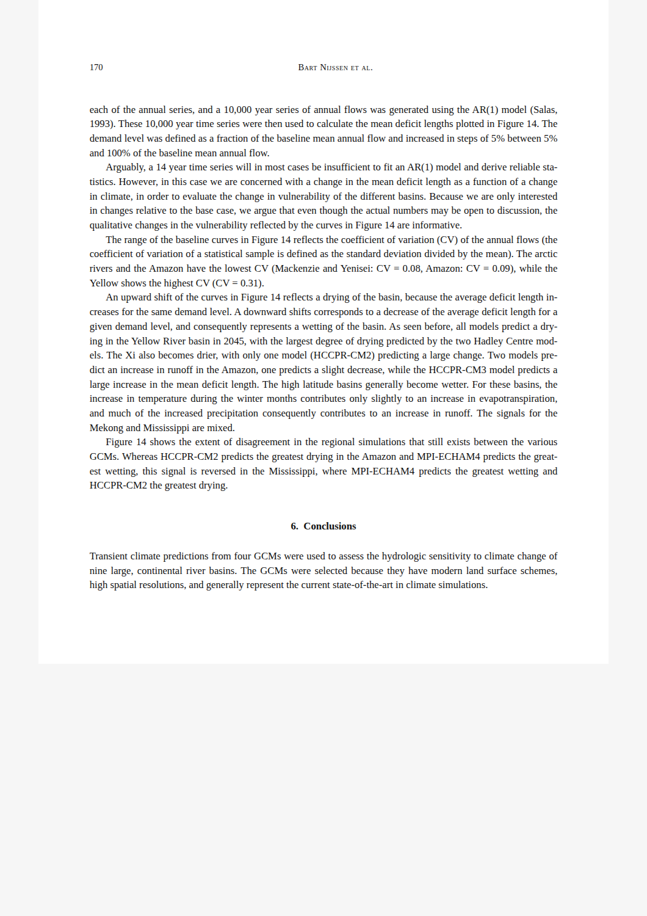170 Bart Nijssen et al.
each of the annual series, and a 10,000 year series of annual flows was generated using the AR(1) model (Salas, 1993). These 10,000 year time series were then used to calculate the mean deficit lengths plotted in Figure 14. The demand level was defined as a fraction of the baseline mean annual flow and increased in steps of 5% between 5% and 100% of the baseline mean annual flow.
Arguably, a 14 year time series will in most cases be insufficient to fit an AR(1) model and derive reliable statistics. However, in this case we are concerned with a change in the mean deficit length as a function of a change in climate, in order to evaluate the change in vulnerability of the different basins. Because we are only interested in changes relative to the base case, we argue that even though the actual numbers may be open to discussion, the qualitative changes in the vulnerability reflected by the curves in Figure 14 are informative.
The range of the baseline curves in Figure 14 reflects the coefficient of variation (CV) of the annual flows (the coefficient of variation of a statistical sample is defined as the standard deviation divided by the mean). The arctic rivers and the Amazon have the lowest CV (Mackenzie and Yenisei: CV = 0.08, Amazon: CV = 0.09), while the Yellow shows the highest CV (CV = 0.31).
An upward shift of the curves in Figure 14 reflects a drying of the basin, because the average deficit length increases for the same demand level. A downward shifts corresponds to a decrease of the average deficit length for a given demand level, and consequently represents a wetting of the basin. As seen before, all models predict a drying in the Yellow River basin in 2045, with the largest degree of drying predicted by the two Hadley Centre models. The Xi also becomes drier, with only one model (HCCPR-CM2) predicting a large change. Two models predict an increase in runoff in the Amazon, one predicts a slight decrease, while the HCCPR-CM3 model predicts a large increase in the mean deficit length. The high latitude basins generally become wetter. For these basins, the increase in temperature during the winter months contributes only slightly to an increase in evapotranspiration, and much of the increased precipitation consequently contributes to an increase in runoff. The signals for the Mekong and Mississippi are mixed.
Figure 14 shows the extent of disagreement in the regional simulations that still exists between the various GCMs. Whereas HCCPR-CM2 predicts the greatest drying in the Amazon and MPI-ECHAM4 predicts the greatest wetting, this signal is reversed in the Mississippi, where MPI-ECHAM4 predicts the greatest wetting and HCCPR-CM2 the greatest drying.
6. Conclusions
Transient climate predictions from four GCMs were used to assess the hydrologic sensitivity to climate change of nine large, continental river basins. The GCMs were selected because they have modern land surface schemes, high spatial resolutions, and generally represent the current state-of-the-art in climate simulations.